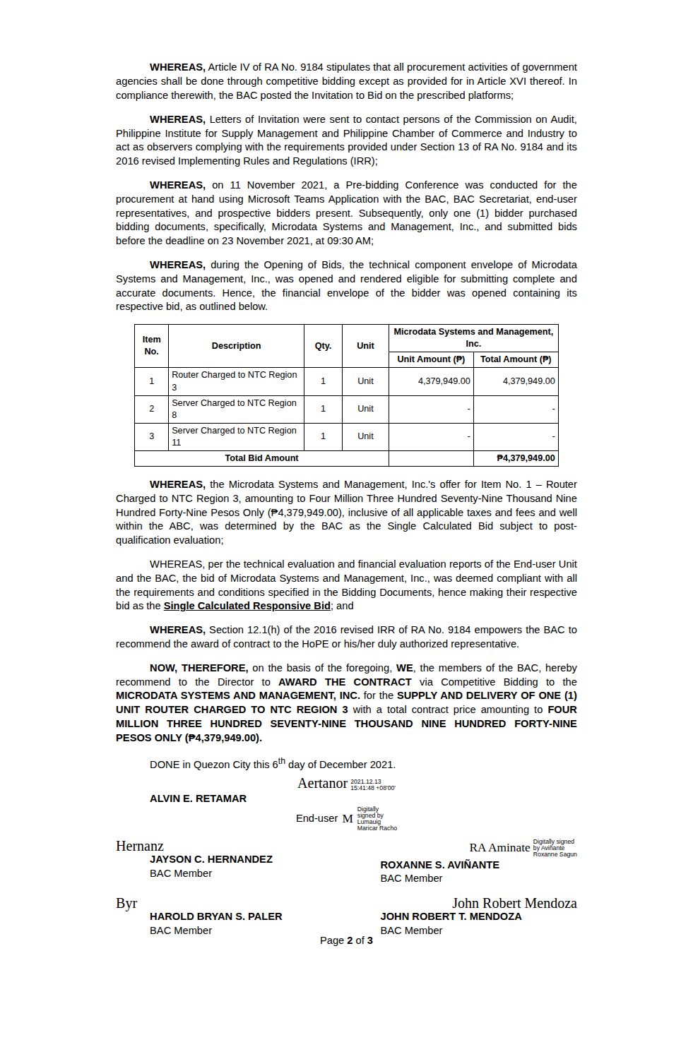WHEREAS, Article IV of RA No. 9184 stipulates that all procurement activities of government agencies shall be done through competitive bidding except as provided for in Article XVI thereof. In compliance therewith, the BAC posted the Invitation to Bid on the prescribed platforms;
WHEREAS, Letters of Invitation were sent to contact persons of the Commission on Audit, Philippine Institute for Supply Management and Philippine Chamber of Commerce and Industry to act as observers complying with the requirements provided under Section 13 of RA No. 9184 and its 2016 revised Implementing Rules and Regulations (IRR);
WHEREAS, on 11 November 2021, a Pre-bidding Conference was conducted for the procurement at hand using Microsoft Teams Application with the BAC, BAC Secretariat, end-user representatives, and prospective bidders present. Subsequently, only one (1) bidder purchased bidding documents, specifically, Microdata Systems and Management, Inc., and submitted bids before the deadline on 23 November 2021, at 09:30 AM;
WHEREAS, during the Opening of Bids, the technical component envelope of Microdata Systems and Management, Inc., was opened and rendered eligible for submitting complete and accurate documents. Hence, the financial envelope of the bidder was opened containing its respective bid, as outlined below.
| Item No. | Description | Qty. | Unit | Microdata Systems and Management, Inc. |
| --- | --- | --- | --- | --- |
| Unit Amount ( ₱ ) | Total Amount ( ₱ ) |
| 1 | Router Charged to NTC Region 3 | 1 | Unit | 4,379,949.00 | 4,379,949.00 |
| 2 | Server Charged to NTC Region 8 | 1 | Unit | - | - |
| 3 | Server Charged to NTC Region 11 | 1 | Unit | - | - |
| Total Bid Amount | | ₱ 4,379,949.00 |
WHEREAS, the Microdata Systems and Management, Inc.'s offer for Item No. 1 – Router Charged to NTC Region 3, amounting to Four Million Three Hundred Seventy-Nine Thousand Nine Hundred Forty-Nine Pesos Only (₱4,379,949.00), inclusive of all applicable taxes and fees and well within the ABC, was determined by the BAC as the Single Calculated Bid subject to post-qualification evaluation;
WHEREAS, per the technical evaluation and financial evaluation reports of the End-user Unit and the BAC, the bid of Microdata Systems and Management, Inc., was deemed compliant with all the requirements and conditions specified in the Bidding Documents, hence making their respective bid as the Single Calculated Responsive Bid; and
WHEREAS, Section 12.1(h) of the 2016 revised IRR of RA No. 9184 empowers the BAC to recommend the award of contract to the HoPE or his/her duly authorized representative.
NOW, THEREFORE, on the basis of the foregoing, WE, the members of the BAC, hereby recommend to the Director to AWARD THE CONTRACT via Competitive Bidding to the MICRODATA SYSTEMS AND MANAGEMENT, INC. for the SUPPLY AND DELIVERY OF ONE (1) UNIT ROUTER CHARGED TO NTC REGION 3 with a total contract price amounting to FOUR MILLION THREE HUNDRED SEVENTY-NINE THOUSAND NINE HUNDRED FORTY-NINE PESOS ONLY (₱4,379,949.00).
DONE in Quezon City this 6th day of December 2021.
Aertanor 2021.12.13
15:41:48 +08'00'
ALVIN E. RETAMAR
End-user M Digitally
signed by
Lumauig
Maricar Racho
| Hernanz JAYSON C. HERNANDEZ BAC Member | RA Aminate Digitally signed by Aviñante Roxanne Sagun ROXANNE S. AVIÑANTE BAC Member |
| Byr HAROLD BRYAN S. PALER BAC Member | John Robert Mendoza JOHN ROBERT T. MENDOZA BAC Member |
Page 2 of 3